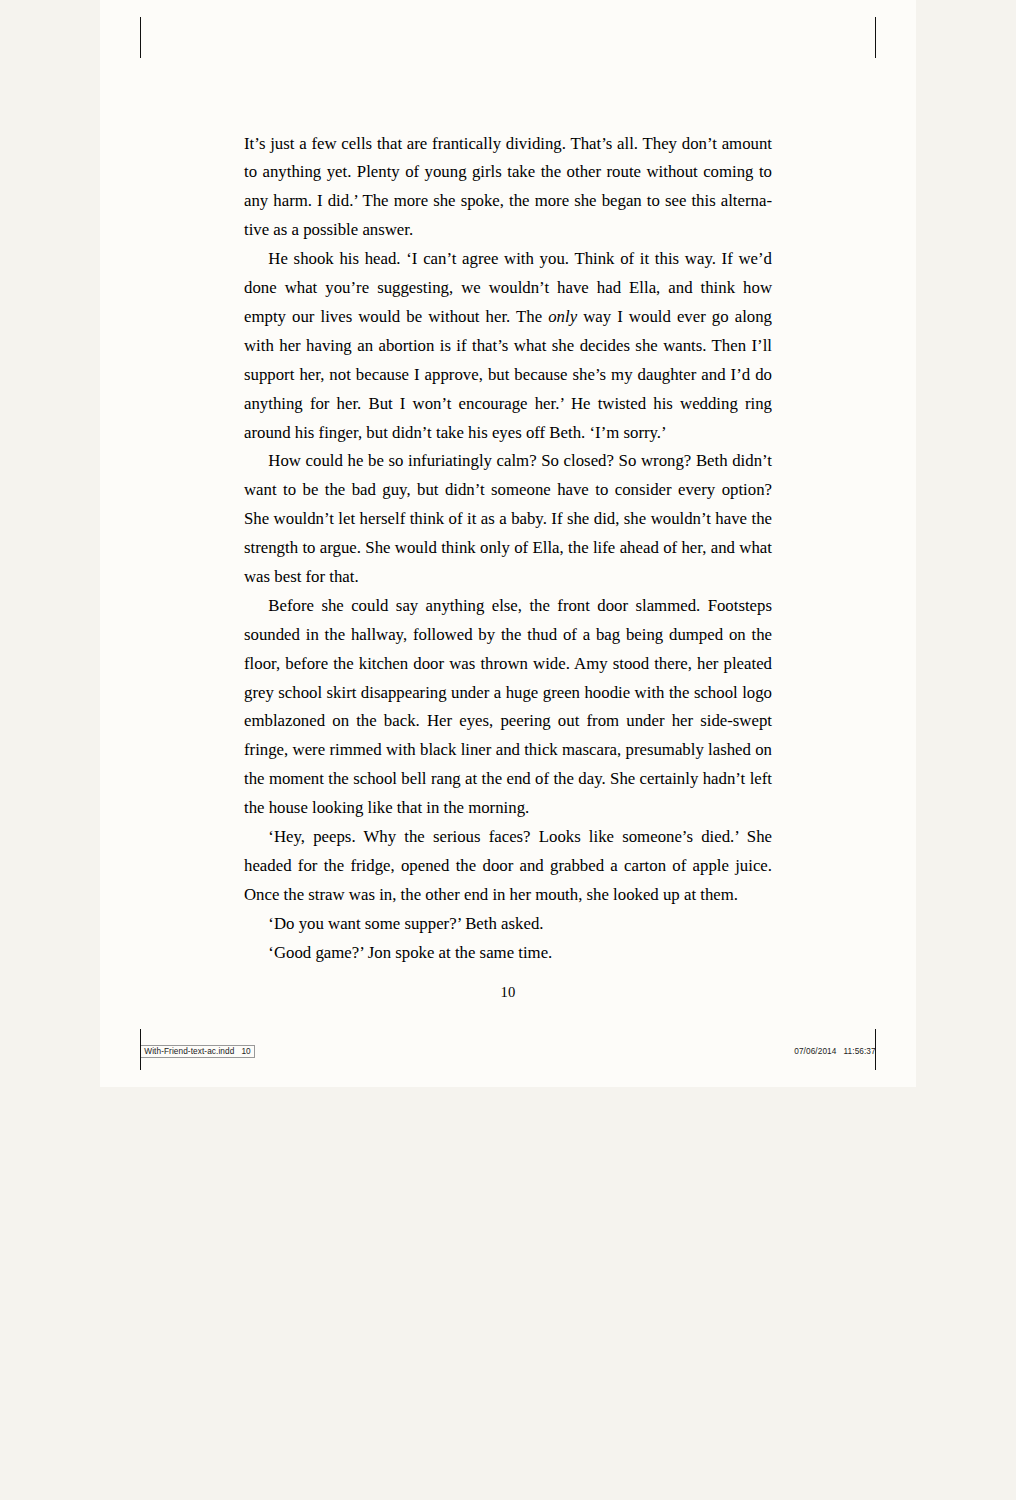It’s just a few cells that are frantically dividing. That’s all. They don’t amount to anything yet. Plenty of young girls take the other route without coming to any harm. I did.’ The more she spoke, the more she began to see this alternative as a possible answer.
He shook his head. ‘I can’t agree with you. Think of it this way. If we’d done what you’re suggesting, we wouldn’t have had Ella, and think how empty our lives would be without her. The only way I would ever go along with her having an abortion is if that’s what she decides she wants. Then I’ll support her, not because I approve, but because she’s my daughter and I’d do anything for her. But I won’t encourage her.’ He twisted his wedding ring around his finger, but didn’t take his eyes off Beth. ‘I’m sorry.’
How could he be so infuriatingly calm? So closed? So wrong? Beth didn’t want to be the bad guy, but didn’t someone have to consider every option? She wouldn’t let herself think of it as a baby. If she did, she wouldn’t have the strength to argue. She would think only of Ella, the life ahead of her, and what was best for that.
Before she could say anything else, the front door slammed. Footsteps sounded in the hallway, followed by the thud of a bag being dumped on the floor, before the kitchen door was thrown wide. Amy stood there, her pleated grey school skirt disappearing under a huge green hoodie with the school logo emblazoned on the back. Her eyes, peering out from under her side-swept fringe, were rimmed with black liner and thick mascara, presumably lashed on the moment the school bell rang at the end of the day. She certainly hadn’t left the house looking like that in the morning.
‘Hey, peeps. Why the serious faces? Looks like someone’s died.’ She headed for the fridge, opened the door and grabbed a carton of apple juice. Once the straw was in, the other end in her mouth, she looked up at them.
‘Do you want some supper?’ Beth asked.
‘Good game?’ Jon spoke at the same time.
10
With-Friend-text-ac.indd 10 07/06/2014 11:56:37